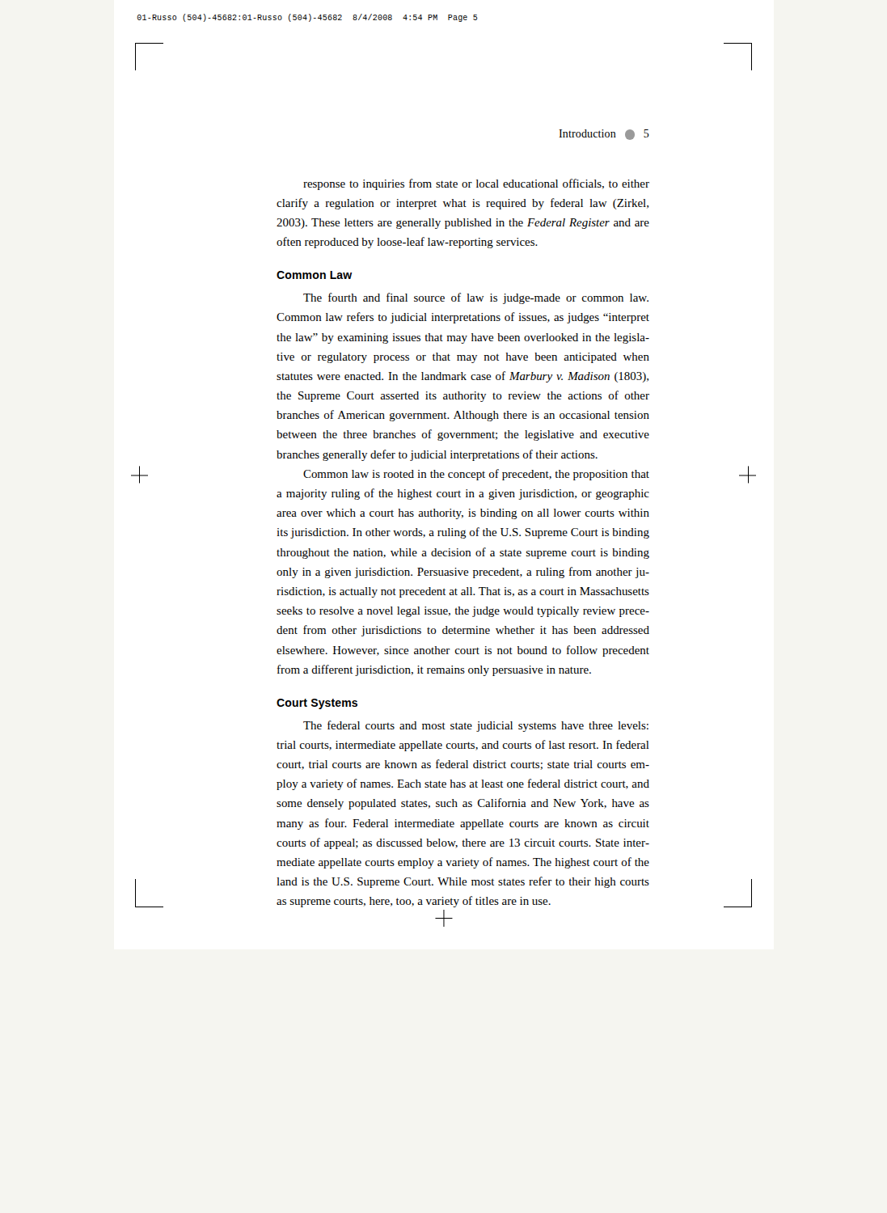01-Russo (504)-45682:01-Russo (504)-45682 8/4/2008 4:54 PM Page 5
Introduction 5
response to inquiries from state or local educational officials, to either clarify a regulation or interpret what is required by federal law (Zirkel, 2003). These letters are generally published in the Federal Register and are often reproduced by loose-leaf law-reporting services.
Common Law
The fourth and final source of law is judge-made or common law. Common law refers to judicial interpretations of issues, as judges “interpret the law” by examining issues that may have been overlooked in the legislative or regulatory process or that may not have been anticipated when statutes were enacted. In the landmark case of Marbury v. Madison (1803), the Supreme Court asserted its authority to review the actions of other branches of American government. Although there is an occasional tension between the three branches of government; the legislative and executive branches generally defer to judicial interpretations of their actions.
Common law is rooted in the concept of precedent, the proposition that a majority ruling of the highest court in a given jurisdiction, or geographic area over which a court has authority, is binding on all lower courts within its jurisdiction. In other words, a ruling of the U.S. Supreme Court is binding throughout the nation, while a decision of a state supreme court is binding only in a given jurisdiction. Persuasive precedent, a ruling from another jurisdiction, is actually not precedent at all. That is, as a court in Massachusetts seeks to resolve a novel legal issue, the judge would typically review precedent from other jurisdictions to determine whether it has been addressed elsewhere. However, since another court is not bound to follow precedent from a different jurisdiction, it remains only persuasive in nature.
Court Systems
The federal courts and most state judicial systems have three levels: trial courts, intermediate appellate courts, and courts of last resort. In federal court, trial courts are known as federal district courts; state trial courts employ a variety of names. Each state has at least one federal district court, and some densely populated states, such as California and New York, have as many as four. Federal intermediate appellate courts are known as circuit courts of appeal; as discussed below, there are 13 circuit courts. State intermediate appellate courts employ a variety of names. The highest court of the land is the U.S. Supreme Court. While most states refer to their high courts as supreme courts, here, too, a variety of titles are in use.